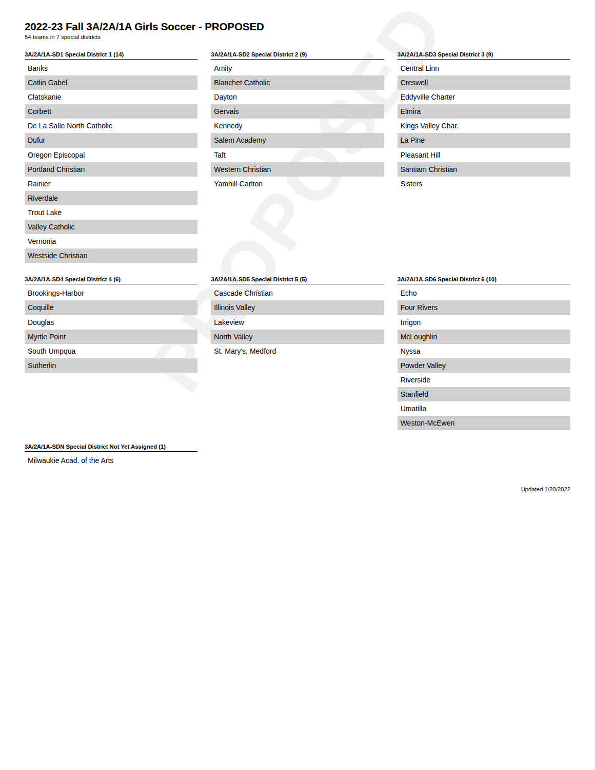PROPOSED
2022-23 Fall 3A/2A/1A Girls Soccer - PROPOSED
54 teams in 7 special districts
3A/2A/1A-SD1 Special District 1 (14)
Banks
Catlin Gabel
Clatskanie
Corbett
De La Salle North Catholic
Dufur
Oregon Episcopal
Portland Christian
Rainier
Riverdale
Trout Lake
Valley Catholic
Vernonia
Westside Christian
3A/2A/1A-SD2 Special District 2 (9)
Amity
Blanchet Catholic
Dayton
Gervais
Kennedy
Salem Academy
Taft
Western Christian
Yamhill-Carlton
3A/2A/1A-SD3 Special District 3 (9)
Central Linn
Creswell
Eddyville Charter
Elmira
Kings Valley Char.
La Pine
Pleasant Hill
Santiam Christian
Sisters
3A/2A/1A-SD4 Special District 4 (6)
Brookings-Harbor
Coquille
Douglas
Myrtle Point
South Umpqua
Sutherlin
3A/2A/1A-SD5 Special District 5 (5)
Cascade Christian
Illinois Valley
Lakeview
North Valley
St. Mary's, Medford
3A/2A/1A-SD6 Special District 6 (10)
Echo
Four Rivers
Irrigon
McLoughlin
Nyssa
Powder Valley
Riverside
Stanfield
Umatilla
Weston-McEwen
3A/2A/1A-SDN Special District Not Yet Assigned (1)
Milwaukie Acad. of the Arts
Updated 1/20/2022